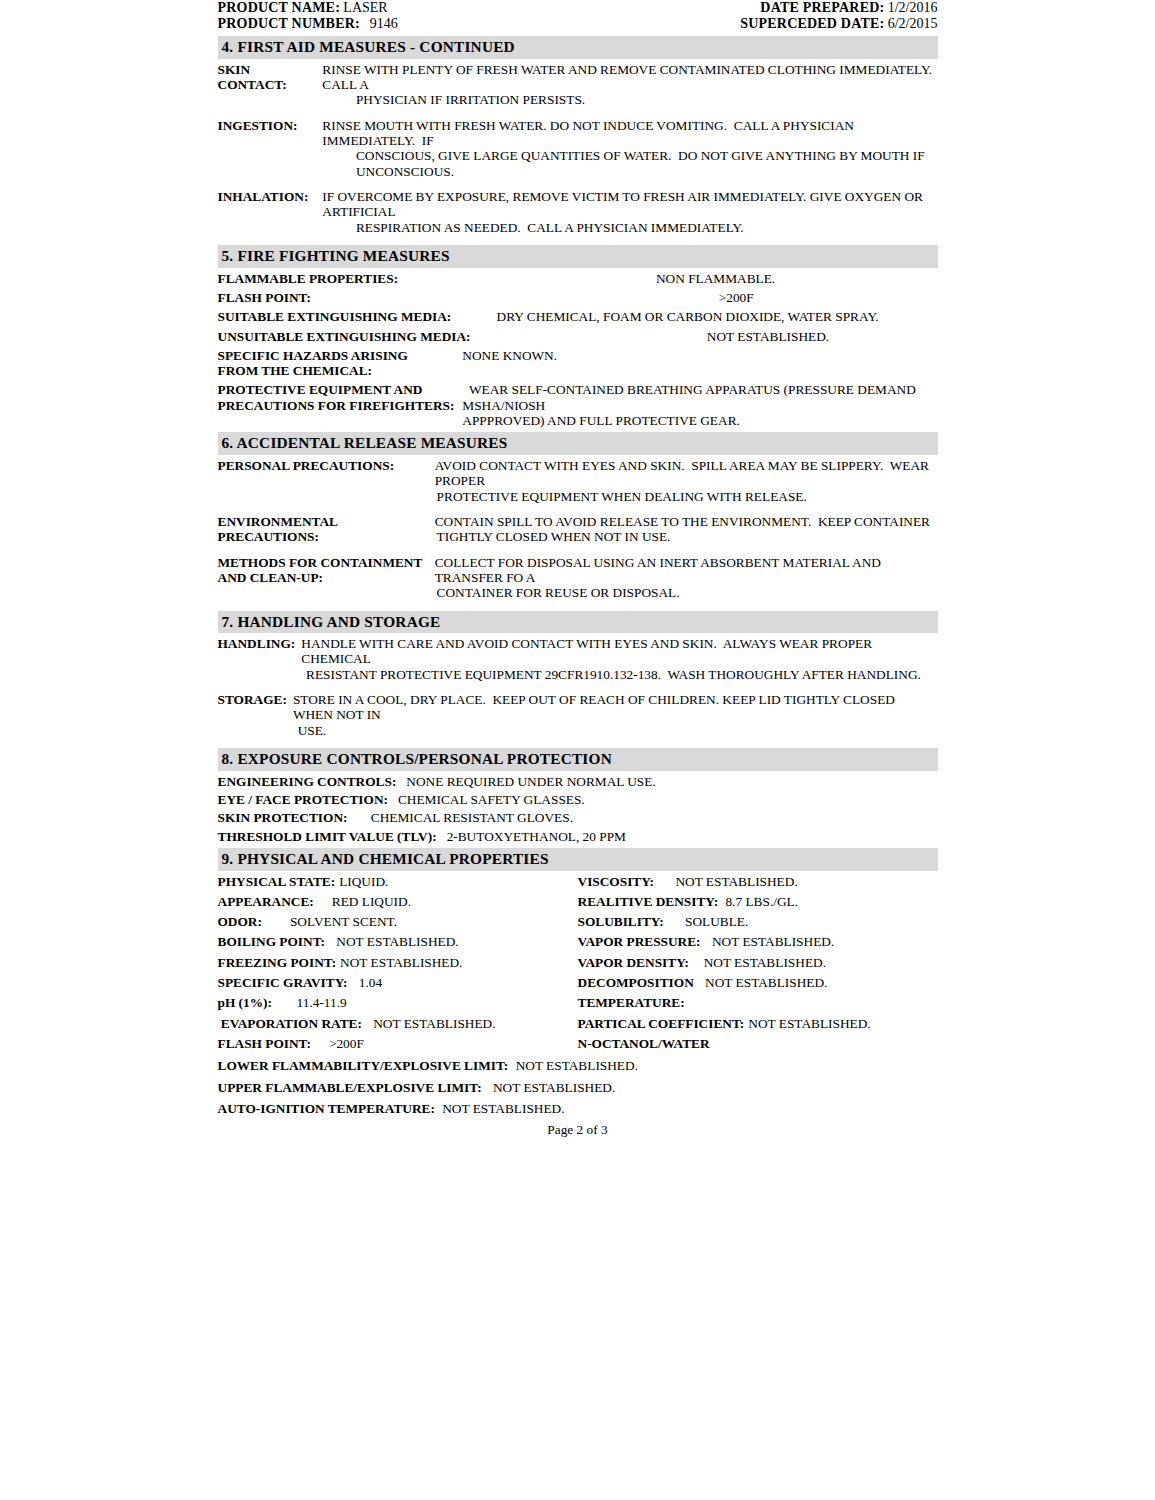| PRODUCT NAME: LASER | DATE PREPARED: 1/2/2016 |
| PRODUCT NUMBER: 9146 | SUPERCEDED DATE: 6/2/2015 |
4. FIRST AID MEASURES - CONTINUED
SKIN CONTACT:
RINSE WITH PLENTY OF FRESH WATER AND REMOVE CONTAMINATED CLOTHING IMMEDIATELY. CALL A PHYSICIAN IF IRRITATION PERSISTS.
INGESTION:
RINSE MOUTH WITH FRESH WATER. DO NOT INDUCE VOMITING. CALL A PHYSICIAN IMMEDIATELY. IF CONSCIOUS, GIVE LARGE QUANTITIES OF WATER. DO NOT GIVE ANYTHING BY MOUTH IF UNCONSCIOUS.
INHALATION:
IF OVERCOME BY EXPOSURE, REMOVE VICTIM TO FRESH AIR IMMEDIATELY. GIVE OXYGEN OR ARTIFICIAL RESPIRATION AS NEEDED. CALL A PHYSICIAN IMMEDIATELY.
5. FIRE FIGHTING MEASURES
FLAMMABLE PROPERTIES:
NON FLAMMABLE.
FLASH POINT:
>200F
SUITABLE EXTINGUISHING MEDIA:
DRY CHEMICAL, FOAM OR CARBON DIOXIDE, WATER SPRAY.
UNSUITABLE EXTINGUISHING MEDIA:
NOT ESTABLISHED.
SPECIFIC HAZARDS ARISING
FROM THE CHEMICAL:
NONE KNOWN.
PROTECTIVE EQUIPMENT AND
PRECAUTIONS FOR FIREFIGHTERS:
WEAR SELF-CONTAINED BREATHING APPARATUS (PRESSURE DEMAND MSHA/NIOSH
APPPROVED) AND FULL PROTECTIVE GEAR.
6. ACCIDENTAL RELEASE MEASURES
PERSONAL PRECAUTIONS:
AVOID CONTACT WITH EYES AND SKIN. SPILL AREA MAY BE SLIPPERY. WEAR PROPER PROTECTIVE EQUIPMENT WHEN DEALING WITH RELEASE.
ENVIRONMENTAL PRECAUTIONS:
CONTAIN SPILL TO AVOID RELEASE TO THE ENVIRONMENT. KEEP CONTAINER TIGHTLY CLOSED WHEN NOT IN USE.
METHODS FOR CONTAINMENT
AND CLEAN-UP:
COLLECT FOR DISPOSAL USING AN INERT ABSORBENT MATERIAL AND TRANSFER FO A CONTAINER FOR REUSE OR DISPOSAL.
7. HANDLING AND STORAGE
HANDLING:
HANDLE WITH CARE AND AVOID CONTACT WITH EYES AND SKIN. ALWAYS WEAR PROPER CHEMICAL RESISTANT PROTECTIVE EQUIPMENT 29CFR1910.132-138. WASH THOROUGHLY AFTER HANDLING.
STORAGE:
STORE IN A COOL, DRY PLACE. KEEP OUT OF REACH OF CHILDREN. KEEP LID TIGHTLY CLOSED WHEN NOT IN USE.
8. EXPOSURE CONTROLS/PERSONAL PROTECTION
ENGINEERING CONTROLS: NONE REQUIRED UNDER NORMAL USE.
EYE / FACE PROTECTION: CHEMICAL SAFETY GLASSES.
SKIN PROTECTION: CHEMICAL RESISTANT GLOVES.
THRESHOLD LIMIT VALUE (TLV): 2-BUTOXYETHANOL, 20 PPM
9. PHYSICAL AND CHEMICAL PROPERTIES
PHYSICAL STATE: LIQUID.
APPEARANCE: RED LIQUID.
ODOR: SOLVENT SCENT.
BOILING POINT: NOT ESTABLISHED.
FREEZING POINT: NOT ESTABLISHED.
SPECIFIC GRAVITY: 1.04
pH (1%): 11.4-11.9
EVAPORATION RATE: NOT ESTABLISHED.
FLASH POINT:>200F
VISCOSITY: NOT ESTABLISHED.
REALITIVE DENSITY: 8.7 LBS./GL.
SOLUBILITY: SOLUBLE.
VAPOR PRESSURE: NOT ESTABLISHED.
VAPOR DENSITY: NOT ESTABLISHED.
DECOMPOSITION NOT ESTABLISHED.
TEMPERATURE:
PARTICAL COEFFICIENT: NOT ESTABLISHED.
N-OCTANOL/WATER
LOWER FLAMMABILITY/EXPLOSIVE LIMIT: NOT ESTABLISHED.
UPPER FLAMMABLE/EXPLOSIVE LIMIT: NOT ESTABLISHED.
AUTO-IGNITION TEMPERATURE: NOT ESTABLISHED.
Page 2 of 3